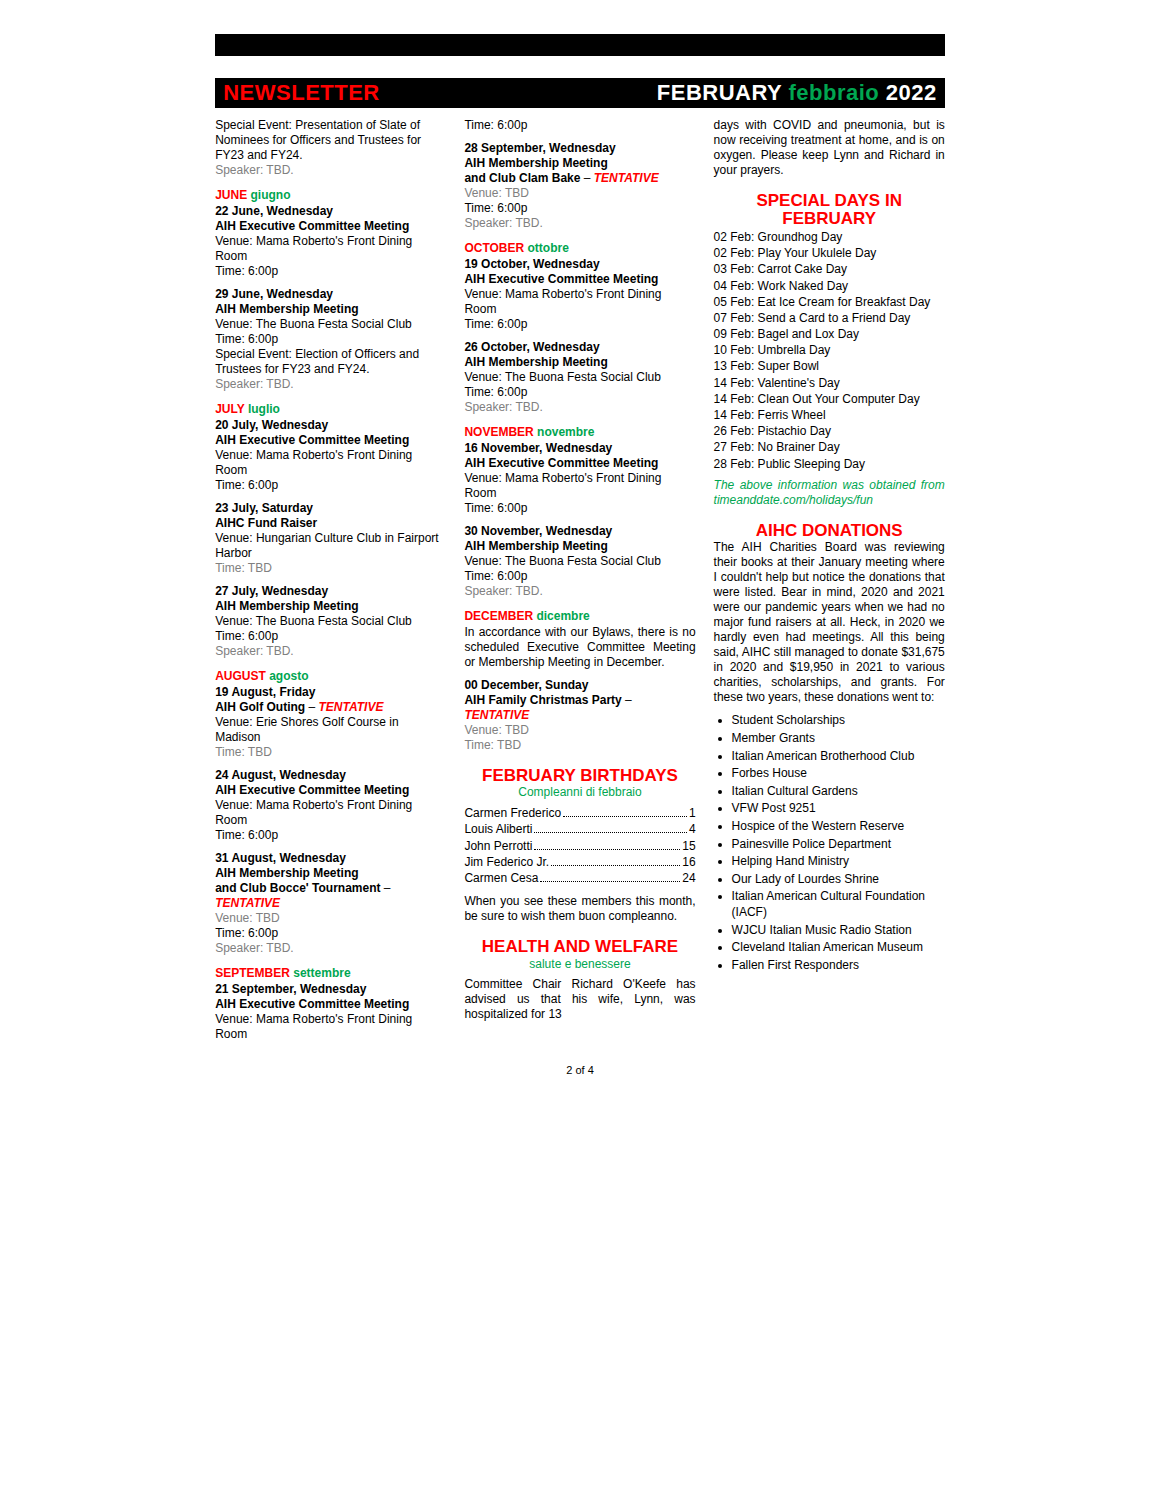NEWSLETTER FEBRUARY febbraio 2022
Special Event: Presentation of Slate of Nominees for Officers and Trustees for FY23 and FY24.
Speaker: TBD.
JUNE giugno
22 June, Wednesday
AIH Executive Committee Meeting
Venue: Mama Roberto's Front Dining Room
Time: 6:00p
29 June, Wednesday
AIH Membership Meeting
Venue: The Buona Festa Social Club
Time: 6:00p
Special Event: Election of Officers and Trustees for FY23 and FY24.
Speaker: TBD.
JULY luglio
20 July, Wednesday
AIH Executive Committee Meeting
Venue: Mama Roberto's Front Dining Room
Time: 6:00p
23 July, Saturday
AIHC Fund Raiser
Venue: Hungarian Culture Club in Fairport Harbor
Time: TBD
27 July, Wednesday
AIH Membership Meeting
Venue: The Buona Festa Social Club
Time: 6:00p
Speaker: TBD.
AUGUST agosto
19 August, Friday
AIH Golf Outing – TENTATIVE
Venue: Erie Shores Golf Course in Madison
Time: TBD
24 August, Wednesday
AIH Executive Committee Meeting
Venue: Mama Roberto's Front Dining Room
Time: 6:00p
31 August, Wednesday
AIH Membership Meeting
and Club Bocce' Tournament – TENTATIVE
Venue: TBD
Time: 6:00p
Speaker: TBD.
SEPTEMBER settembre
21 September, Wednesday
AIH Executive Committee Meeting
Venue: Mama Roberto's Front Dining Room
Time: 6:00p
28 September, Wednesday
AIH Membership Meeting
and Club Clam Bake – TENTATIVE
Venue: TBD
Time: 6:00p
Speaker: TBD.
OCTOBER ottobre
19 October, Wednesday
AIH Executive Committee Meeting
Venue: Mama Roberto's Front Dining Room
Time: 6:00p
26 October, Wednesday
AIH Membership Meeting
Venue: The Buona Festa Social Club
Time: 6:00p
Speaker: TBD.
NOVEMBER novembre
16 November, Wednesday
AIH Executive Committee Meeting
Venue: Mama Roberto's Front Dining Room
Time: 6:00p
30 November, Wednesday
AIH Membership Meeting
Venue: The Buona Festa Social Club
Time: 6:00p
Speaker: TBD.
DECEMBER dicembre
In accordance with our Bylaws, there is no scheduled Executive Committee Meeting or Membership Meeting in December.
00 December, Sunday
AIH Family Christmas Party – TENTATIVE
Venue: TBD
Time: TBD
FEBRUARY BIRTHDAYS
Compleanni di febbraio
Carmen Frederico 1
Louis Aliberti 4
John Perrotti 15
Jim Federico Jr. 16
Carmen Cesa 24
When you see these members this month, be sure to wish them buon compleanno.
HEALTH AND WELFARE
salute e benessere
Committee Chair Richard O'Keefe has advised us that his wife, Lynn, was hospitalized for 13
days with COVID and pneumonia, but is now receiving treatment at home, and is on oxygen. Please keep Lynn and Richard in your prayers.
SPECIAL DAYS IN FEBRUARY
02 Feb: Groundhog Day
02 Feb: Play Your Ukulele Day
03 Feb: Carrot Cake Day
04 Feb: Work Naked Day
05 Feb: Eat Ice Cream for Breakfast Day
07 Feb: Send a Card to a Friend Day
09 Feb: Bagel and Lox Day
10 Feb: Umbrella Day
13 Feb: Super Bowl
14 Feb: Valentine's Day
14 Feb: Clean Out Your Computer Day
14 Feb: Ferris Wheel
26 Feb: Pistachio Day
27 Feb: No Brainer Day
28 Feb: Public Sleeping Day
The above information was obtained from timeanddate.com/holidays/fun
AIHC DONATIONS
The AIH Charities Board was reviewing their books at their January meeting where I couldn't help but notice the donations that were listed. Bear in mind, 2020 and 2021 were our pandemic years when we had no major fund raisers at all. Heck, in 2020 we hardly even had meetings. All this being said, AIHC still managed to donate $31,675 in 2020 and $19,950 in 2021 to various charities, scholarships, and grants. For these two years, these donations went to:
Student Scholarships
Member Grants
Italian American Brotherhood Club
Forbes House
Italian Cultural Gardens
VFW Post 9251
Hospice of the Western Reserve
Painesville Police Department
Helping Hand Ministry
Our Lady of Lourdes Shrine
Italian American Cultural Foundation (IACF)
WJCU Italian Music Radio Station
Cleveland Italian American Museum
Fallen First Responders
2 of 4